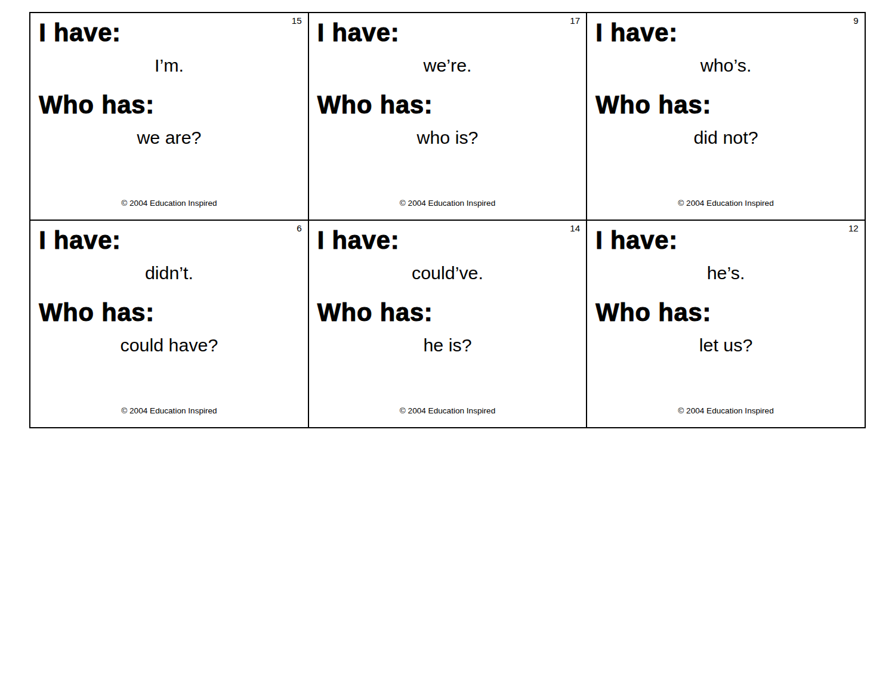| 15 I have: I’m. Who has: we are? © 2004 Education Inspired | 17 I have: we’re. Who has: who is? © 2004 Education Inspired | 9 I have: who’s. Who has: did not? © 2004 Education Inspired |
| 6 I have: didn’t. Who has: could have? © 2004 Education Inspired | 14 I have: could’ve. Who has: he is? © 2004 Education Inspired | 12 I have: he’s. Who has: let us? © 2004 Education Inspired |